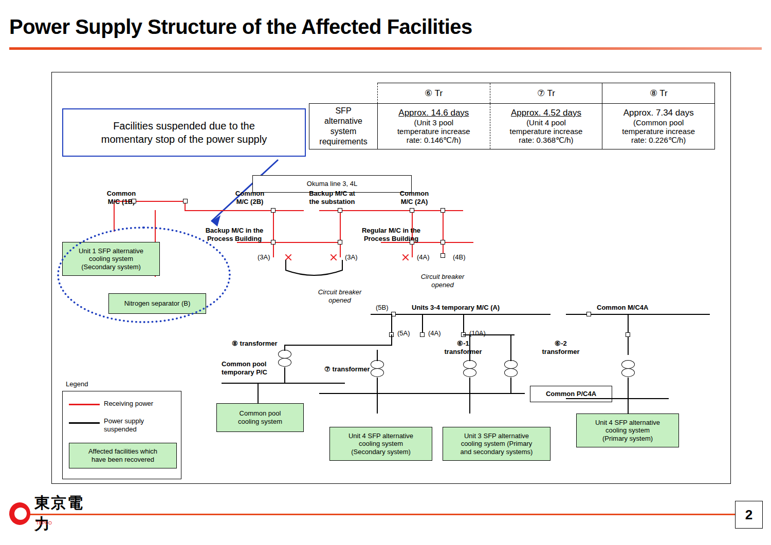Power Supply Structure of the Affected Facilities
| | ⑥ Tr | ⑦ Tr | ⑧ Tr |
| SFP alternative system requirements | Approx. 14.6 days (Unit 3 pool temperature increase rate: 0.146℃/h) | Approx. 4.52 days (Unit 4 pool temperature increase rate: 0.368℃/h) | Approx. 7.34 days (Common pool temperature increase rate: 0.226℃/h) |
Facilities suspended due to the
momentary stop of the power supply
Okuma line 3, 4L
Common
M/C (1B)
Common
M/C (2B)
Backup M/C at
the substation
Common
M/C (2A)
Backup M/C in the
Process Building
Regular M/C in the
Process Building
(3A)
(3A)
(4A)
(4B)
Circuit breaker
opened
Circuit breaker
opened
Units 3-4 temporary M/C (A)
(5B)
(5A)
(4A)
(10A)
Common M/C4A
⑧ transformer
Common pool
temporary P/C
⑦ transformer
⑥-1
transformer
⑥-2
transformer
Common P/C4A
Unit 1 SFP alternative
cooling system
(Secondary system)
Nitrogen separator (B)
Common pool
cooling system
Unit 4 SFP alternative
cooling system
(Secondary system)
Unit 3 SFP alternative
cooling system (Primary
and secondary systems)
Unit 4 SFP alternative
cooling system
(Primary system)
Legend
Receiving power
Power supply
suspended
Affected facilities which
have been recovered
2
東京電力
TEPCO